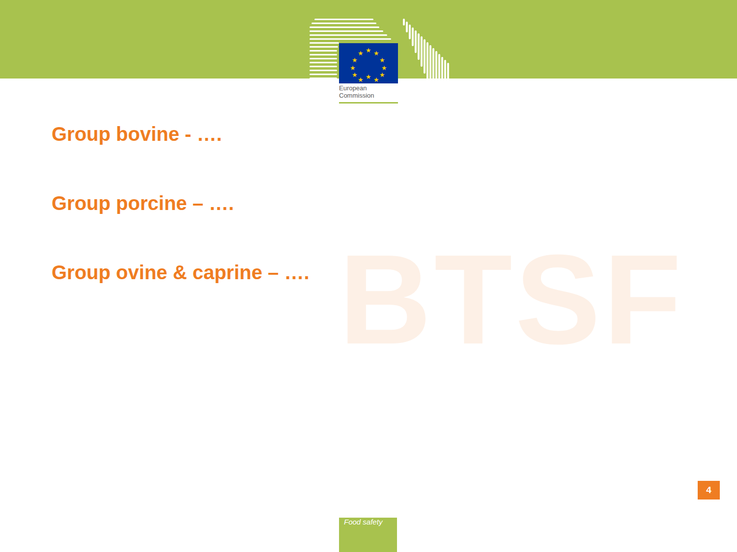★ ★ ★ ★ ★ ★ ★ ★ ★ ★ ★ ★
European
Commission
BTSF
Group bovine - ….
Group porcine – ….
Group ovine & caprine – ….
4
Food safety